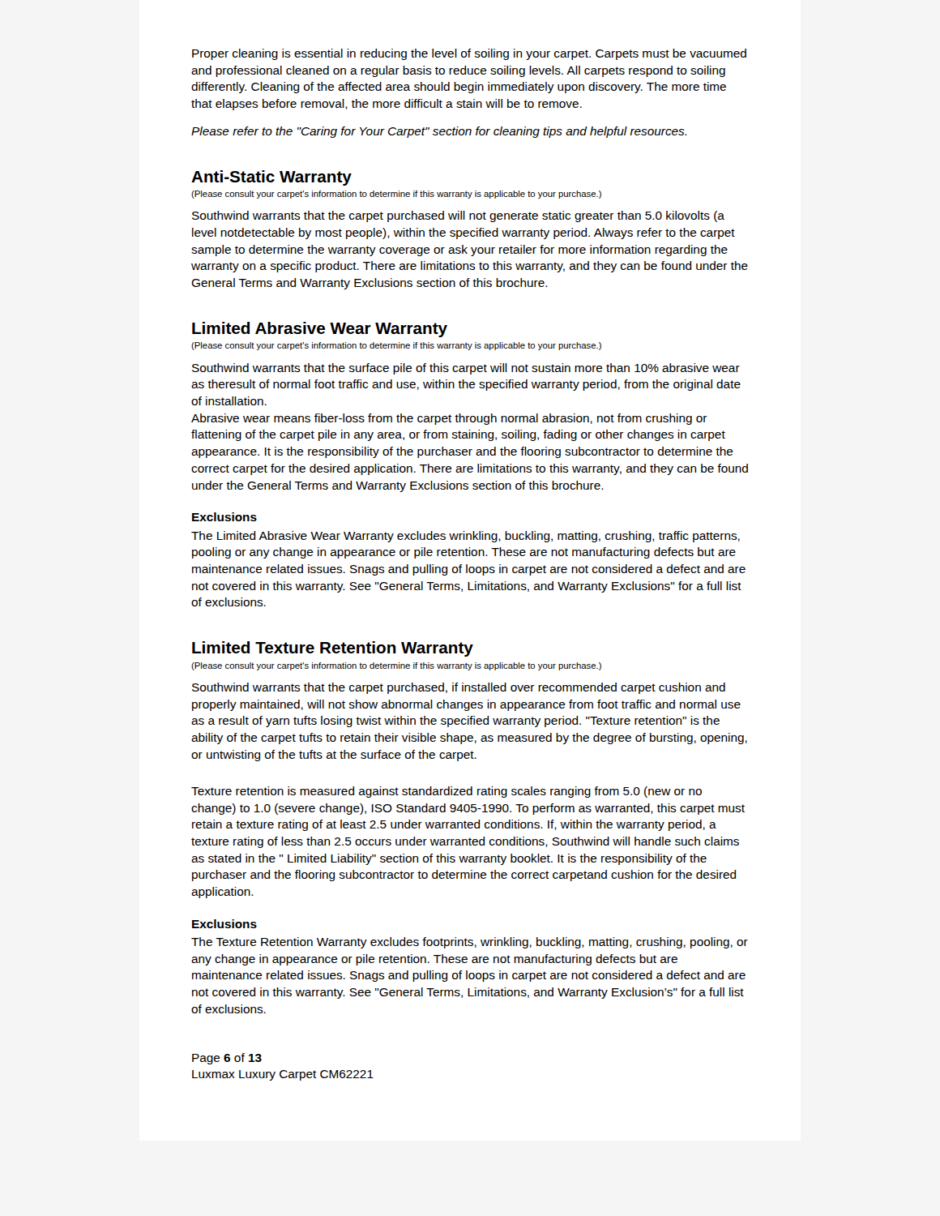Proper cleaning is essential in reducing the level of soiling in your carpet. Carpets must be vacuumed and professional cleaned on a regular basis to reduce soiling levels. All carpets respond to soiling differently. Cleaning of the affected area should begin immediately upon discovery. The more time that elapses before removal, the more difficult a stain will be to remove.
Please refer to the "Caring for Your Carpet" section for cleaning tips and helpful resources.
Anti-Static Warranty
(Please consult your carpet's information to determine if this warranty is applicable to your purchase.)
Southwind warrants that the carpet purchased will not generate static greater than 5.0 kilovolts (a level notdetectable by most people), within the specified warranty period. Always refer to the carpet sample to determine the warranty coverage or ask your retailer for more information regarding the warranty on a specific product. There are limitations to this warranty, and they can be found under the General Terms and Warranty Exclusions section of this brochure.
Limited Abrasive Wear Warranty
(Please consult your carpet's information to determine if this warranty is applicable to your purchase.)
Southwind warrants that the surface pile of this carpet will not sustain more than 10% abrasive wear as theresult of normal foot traffic and use, within the specified warranty period, from the original date of installation.
Abrasive wear means fiber-loss from the carpet through normal abrasion, not from crushing or flattening of the carpet pile in any area, or from staining, soiling, fading or other changes in carpet appearance. It is the responsibility of the purchaser and the flooring subcontractor to determine the correct carpet for the desired application. There are limitations to this warranty, and they can be found under the General Terms and Warranty Exclusions section of this brochure.
Exclusions
The Limited Abrasive Wear Warranty excludes wrinkling, buckling, matting, crushing, traffic patterns, pooling or any change in appearance or pile retention. These are not manufacturing defects but are maintenance related issues. Snags and pulling of loops in carpet are not considered a defect and are not covered in this warranty. See "General Terms, Limitations, and Warranty Exclusions" for a full list of exclusions.
Limited Texture Retention Warranty
(Please consult your carpet's information to determine if this warranty is applicable to your purchase.)
Southwind warrants that the carpet purchased, if installed over recommended carpet cushion and properly maintained, will not show abnormal changes in appearance from foot traffic and normal use as a result of yarn tufts losing twist within the specified warranty period. "Texture retention" is the ability of the carpet tufts to retain their visible shape, as measured by the degree of bursting, opening, or untwisting of the tufts at the surface of the carpet.
Texture retention is measured against standardized rating scales ranging from 5.0 (new or no change) to 1.0 (severe change), ISO Standard 9405-1990. To perform as warranted, this carpet must retain a texture rating of at least 2.5 under warranted conditions. If, within the warranty period, a texture rating of less than 2.5 occurs under warranted conditions, Southwind will handle such claims as stated in the " Limited Liability" section of this warranty booklet. It is the responsibility of the purchaser and the flooring subcontractor to determine the correct carpetand cushion for the desired application.
Exclusions
The Texture Retention Warranty excludes footprints, wrinkling, buckling, matting, crushing, pooling, or any change in appearance or pile retention. These are not manufacturing defects but are maintenance related issues. Snags and pulling of loops in carpet are not considered a defect and are not covered in this warranty. See "General Terms, Limitations, and Warranty Exclusion’s" for a full list of exclusions.
Page 6 of 13
Luxmax Luxury Carpet CM62221